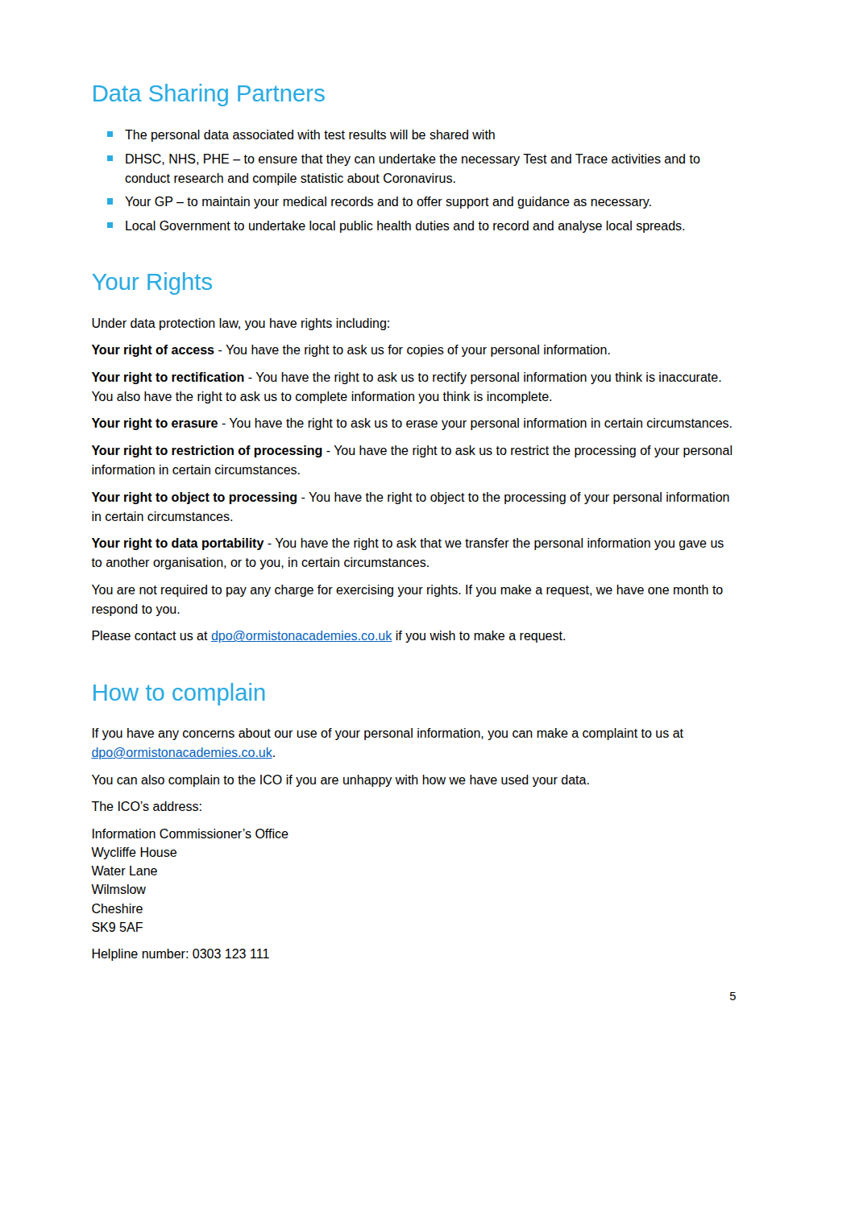Data Sharing Partners
The personal data associated with test results will be shared with
DHSC, NHS, PHE – to ensure that they can undertake the necessary Test and Trace activities and to conduct research and compile statistic about Coronavirus.
Your GP – to maintain your medical records and to offer support and guidance as necessary.
Local Government to undertake local public health duties and to record and analyse local spreads.
Your Rights
Under data protection law, you have rights including:
Your right of access - You have the right to ask us for copies of your personal information.
Your right to rectification - You have the right to ask us to rectify personal information you think is inaccurate. You also have the right to ask us to complete information you think is incomplete.
Your right to erasure - You have the right to ask us to erase your personal information in certain circumstances.
Your right to restriction of processing - You have the right to ask us to restrict the processing of your personal information in certain circumstances.
Your right to object to processing - You have the right to object to the processing of your personal information in certain circumstances.
Your right to data portability - You have the right to ask that we transfer the personal information you gave us to another organisation, or to you, in certain circumstances.
You are not required to pay any charge for exercising your rights. If you make a request, we have one month to respond to you.
Please contact us at dpo@ormistonacademies.co.uk if you wish to make a request.
How to complain
If you have any concerns about our use of your personal information, you can make a complaint to us at dpo@ormistonacademies.co.uk.
You can also complain to the ICO if you are unhappy with how we have used your data.
The ICO’s address:
Information Commissioner’s Office
Wycliffe House
Water Lane
Wilmslow
Cheshire
SK9 5AF
Helpline number: 0303 123 111
5